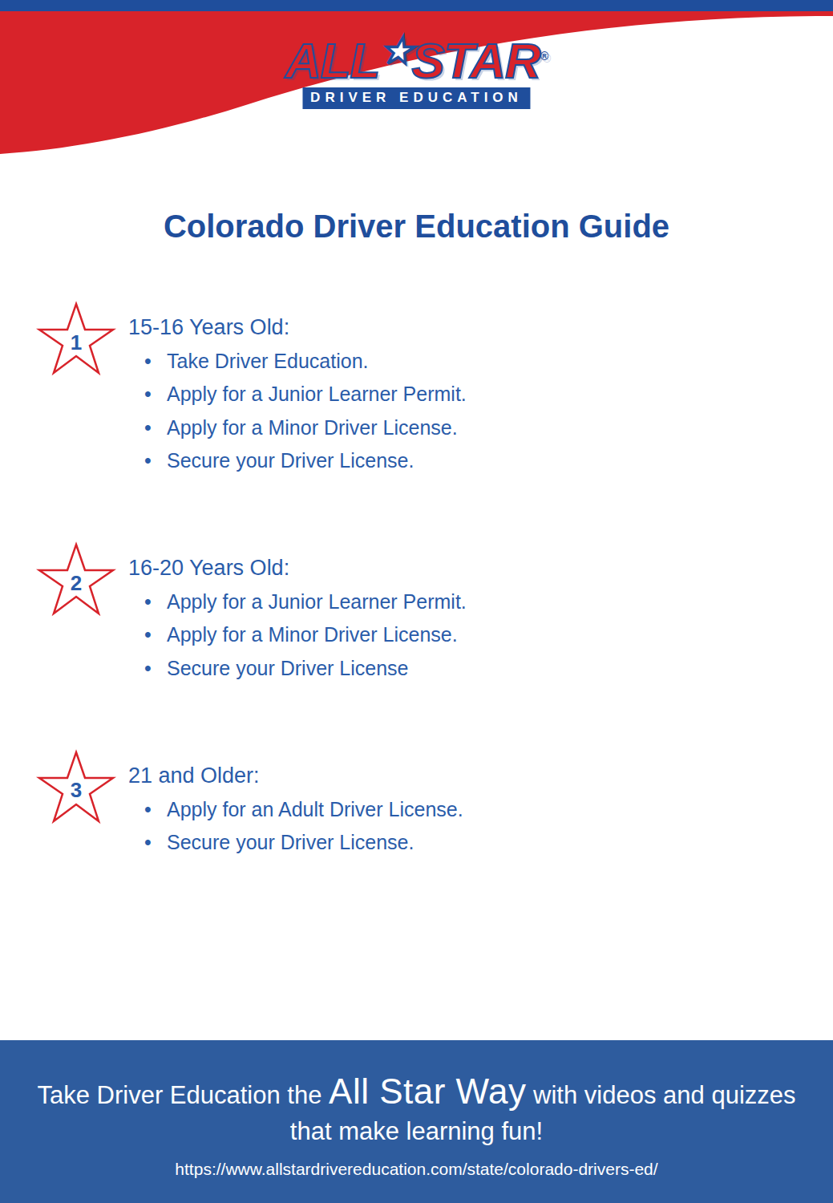ALL★STAR®
DRIVER EDUCATION
Colorado Driver Education Guide
1
15-16 Years Old:
Take Driver Education.
Apply for a Junior Learner Permit.
Apply for a Minor Driver License.
Secure your Driver License.
2
16-20 Years Old:
Apply for a Junior Learner Permit.
Apply for a Minor Driver License.
Secure your Driver License
3
21 and Older:
Apply for an Adult Driver License.
Secure your Driver License.
Take Driver Education the All Star Way with videos and quizzes that make learning fun!
https://www.allstardrivereducation.com/state/colorado-drivers-ed/